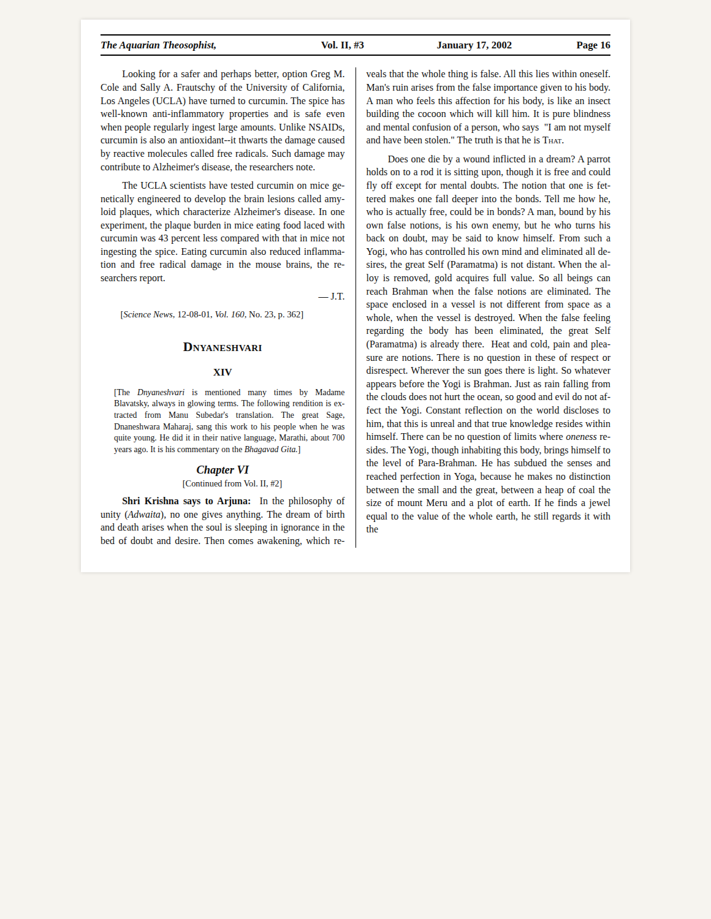| The Aquarian Theosophist, | Vol. II, #3 | January 17, 2002 | Page 16 |
Looking for a safer and perhaps better, option Greg M. Cole and Sally A. Frautschy of the University of California, Los Angeles (UCLA) have turned to curcumin. The spice has well-known anti-inflammatory properties and is safe even when people regularly ingest large amounts. Unlike NSAIDs, curcumin is also an antioxidant--it thwarts the damage caused by reactive molecules called free radicals. Such damage may contribute to Alzheimer's disease, the researchers note.
The UCLA scientists have tested curcumin on mice genetically engineered to develop the brain lesions called amyloid plaques, which characterize Alzheimer's disease. In one experiment, the plaque burden in mice eating food laced with curcumin was 43 percent less compared with that in mice not ingesting the spice. Eating curcumin also reduced inflammation and free radical damage in the mouse brains, the researchers report.
— J.T.
[Science News, 12-08-01, Vol. 160, No. 23, p. 362]
Dnyaneshvari
XIV
[The Dnyaneshvari is mentioned many times by Madame Blavatsky, always in glowing terms. The following rendition is extracted from Manu Subedar's translation. The great Sage, Dnaneshwara Maharaj, sang this work to his people when he was quite young. He did it in their native language, Marathi, about 700 years ago. It is his commentary on the Bhagavad Gita.]
Chapter VI
[Continued from Vol. II, #2]
Shri Krishna says to Arjuna: In the philosophy of unity (Adwaita), no one gives anything. The dream of birth and death arises when the soul is sleeping in ignorance in the bed of doubt and desire. Then comes awakening, which reveals that the whole thing is false. All this lies within oneself. Man's ruin arises from the false importance given to his body. A man who feels this affection for his body, is like an insect building the cocoon which will kill him. It is pure blindness and mental confusion of a person, who says "I am not myself and have been stolen." The truth is that he is That.
Does one die by a wound inflicted in a dream? A parrot holds on to a rod it is sitting upon, though it is free and could fly off except for mental doubts. The notion that one is fettered makes one fall deeper into the bonds. Tell me how he, who is actually free, could be in bonds? A man, bound by his own false notions, is his own enemy, but he who turns his back on doubt, may be said to know himself. From such a Yogi, who has controlled his own mind and eliminated all desires, the great Self (Paramatma) is not distant. When the alloy is removed, gold acquires full value. So all beings can reach Brahman when the false notions are eliminated. The space enclosed in a vessel is not different from space as a whole, when the vessel is destroyed. When the false feeling regarding the body has been eliminated, the great Self (Paramatma) is already there. Heat and cold, pain and pleasure are notions. There is no question in these of respect or disrespect. Wherever the sun goes there is light. So whatever appears before the Yogi is Brahman. Just as rain falling from the clouds does not hurt the ocean, so good and evil do not affect the Yogi. Constant reflection on the world discloses to him, that this is unreal and that true knowledge resides within himself. There can be no question of limits where oneness resides. The Yogi, though inhabiting this body, brings himself to the level of Para-Brahman. He has subdued the senses and reached perfection in Yoga, because he makes no distinction between the small and the great, between a heap of coal the size of mount Meru and a plot of earth. If he finds a jewel equal to the value of the whole earth, he still regards it with the